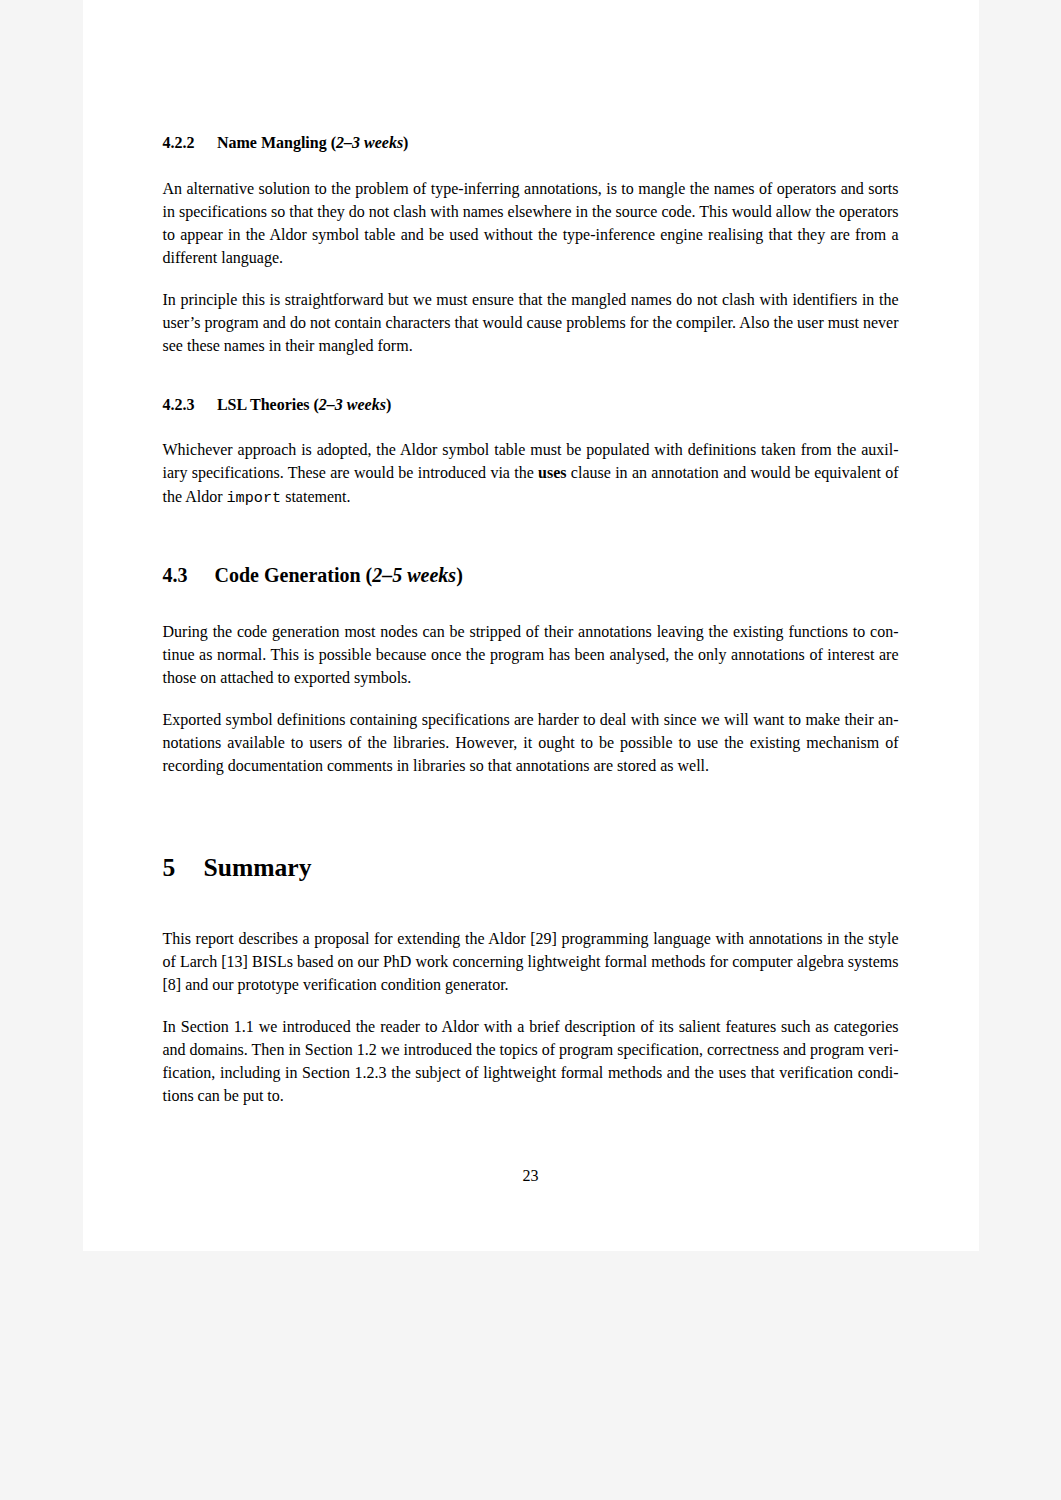4.2.2 Name Mangling (2–3 weeks)
An alternative solution to the problem of type-inferring annotations, is to mangle the names of operators and sorts in specifications so that they do not clash with names elsewhere in the source code. This would allow the operators to appear in the Aldor symbol table and be used without the type-inference engine realising that they are from a different language.
In principle this is straightforward but we must ensure that the mangled names do not clash with identifiers in the user’s program and do not contain characters that would cause problems for the compiler. Also the user must never see these names in their mangled form.
4.2.3 LSL Theories (2–3 weeks)
Whichever approach is adopted, the Aldor symbol table must be populated with definitions taken from the auxiliary specifications. These are would be introduced via the uses clause in an annotation and would be equivalent of the Aldor import statement.
4.3 Code Generation (2–5 weeks)
During the code generation most nodes can be stripped of their annotations leaving the existing functions to continue as normal. This is possible because once the program has been analysed, the only annotations of interest are those on attached to exported symbols.
Exported symbol definitions containing specifications are harder to deal with since we will want to make their annotations available to users of the libraries. However, it ought to be possible to use the existing mechanism of recording documentation comments in libraries so that annotations are stored as well.
5 Summary
This report describes a proposal for extending the Aldor [29] programming language with annotations in the style of Larch [13] BISLs based on our PhD work concerning lightweight formal methods for computer algebra systems [8] and our prototype verification condition generator.
In Section 1.1 we introduced the reader to Aldor with a brief description of its salient features such as categories and domains. Then in Section 1.2 we introduced the topics of program specification, correctness and program verification, including in Section 1.2.3 the subject of lightweight formal methods and the uses that verification conditions can be put to.
23